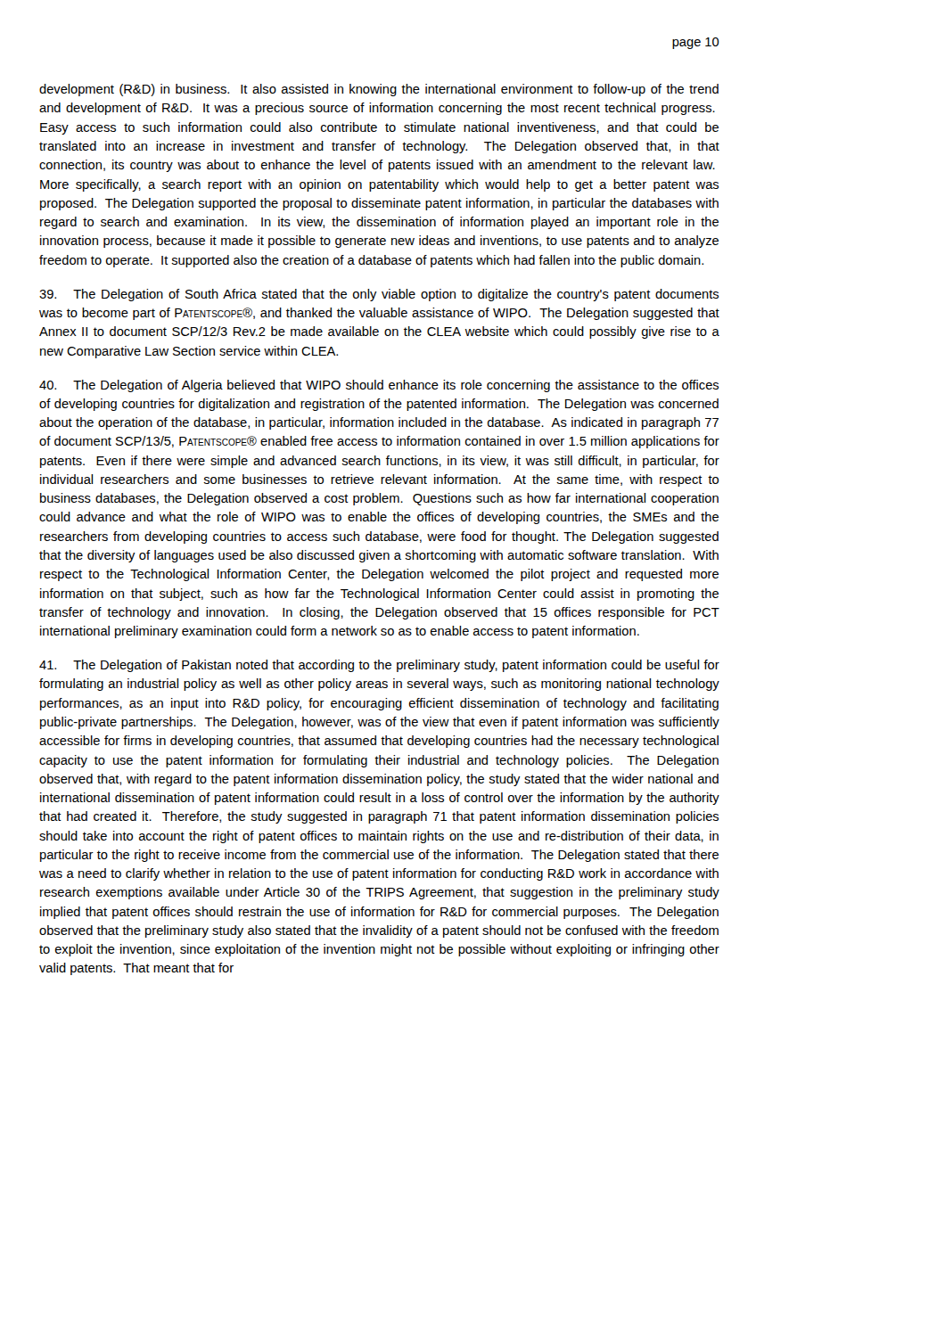page 10
development (R&D) in business. It also assisted in knowing the international environment to follow-up of the trend and development of R&D. It was a precious source of information concerning the most recent technical progress. Easy access to such information could also contribute to stimulate national inventiveness, and that could be translated into an increase in investment and transfer of technology. The Delegation observed that, in that connection, its country was about to enhance the level of patents issued with an amendment to the relevant law. More specifically, a search report with an opinion on patentability which would help to get a better patent was proposed. The Delegation supported the proposal to disseminate patent information, in particular the databases with regard to search and examination. In its view, the dissemination of information played an important role in the innovation process, because it made it possible to generate new ideas and inventions, to use patents and to analyze freedom to operate. It supported also the creation of a database of patents which had fallen into the public domain.
39. The Delegation of South Africa stated that the only viable option to digitalize the country's patent documents was to become part of Patentscope®, and thanked the valuable assistance of WIPO. The Delegation suggested that Annex II to document SCP/12/3 Rev.2 be made available on the CLEA website which could possibly give rise to a new Comparative Law Section service within CLEA.
40. The Delegation of Algeria believed that WIPO should enhance its role concerning the assistance to the offices of developing countries for digitalization and registration of the patented information. The Delegation was concerned about the operation of the database, in particular, information included in the database. As indicated in paragraph 77 of document SCP/13/5, Patentscope® enabled free access to information contained in over 1.5 million applications for patents. Even if there were simple and advanced search functions, in its view, it was still difficult, in particular, for individual researchers and some businesses to retrieve relevant information. At the same time, with respect to business databases, the Delegation observed a cost problem. Questions such as how far international cooperation could advance and what the role of WIPO was to enable the offices of developing countries, the SMEs and the researchers from developing countries to access such database, were food for thought. The Delegation suggested that the diversity of languages used be also discussed given a shortcoming with automatic software translation. With respect to the Technological Information Center, the Delegation welcomed the pilot project and requested more information on that subject, such as how far the Technological Information Center could assist in promoting the transfer of technology and innovation. In closing, the Delegation observed that 15 offices responsible for PCT international preliminary examination could form a network so as to enable access to patent information.
41. The Delegation of Pakistan noted that according to the preliminary study, patent information could be useful for formulating an industrial policy as well as other policy areas in several ways, such as monitoring national technology performances, as an input into R&D policy, for encouraging efficient dissemination of technology and facilitating public-private partnerships. The Delegation, however, was of the view that even if patent information was sufficiently accessible for firms in developing countries, that assumed that developing countries had the necessary technological capacity to use the patent information for formulating their industrial and technology policies. The Delegation observed that, with regard to the patent information dissemination policy, the study stated that the wider national and international dissemination of patent information could result in a loss of control over the information by the authority that had created it. Therefore, the study suggested in paragraph 71 that patent information dissemination policies should take into account the right of patent offices to maintain rights on the use and re-distribution of their data, in particular to the right to receive income from the commercial use of the information. The Delegation stated that there was a need to clarify whether in relation to the use of patent information for conducting R&D work in accordance with research exemptions available under Article 30 of the TRIPS Agreement, that suggestion in the preliminary study implied that patent offices should restrain the use of information for R&D for commercial purposes. The Delegation observed that the preliminary study also stated that the invalidity of a patent should not be confused with the freedom to exploit the invention, since exploitation of the invention might not be possible without exploiting or infringing other valid patents. That meant that for